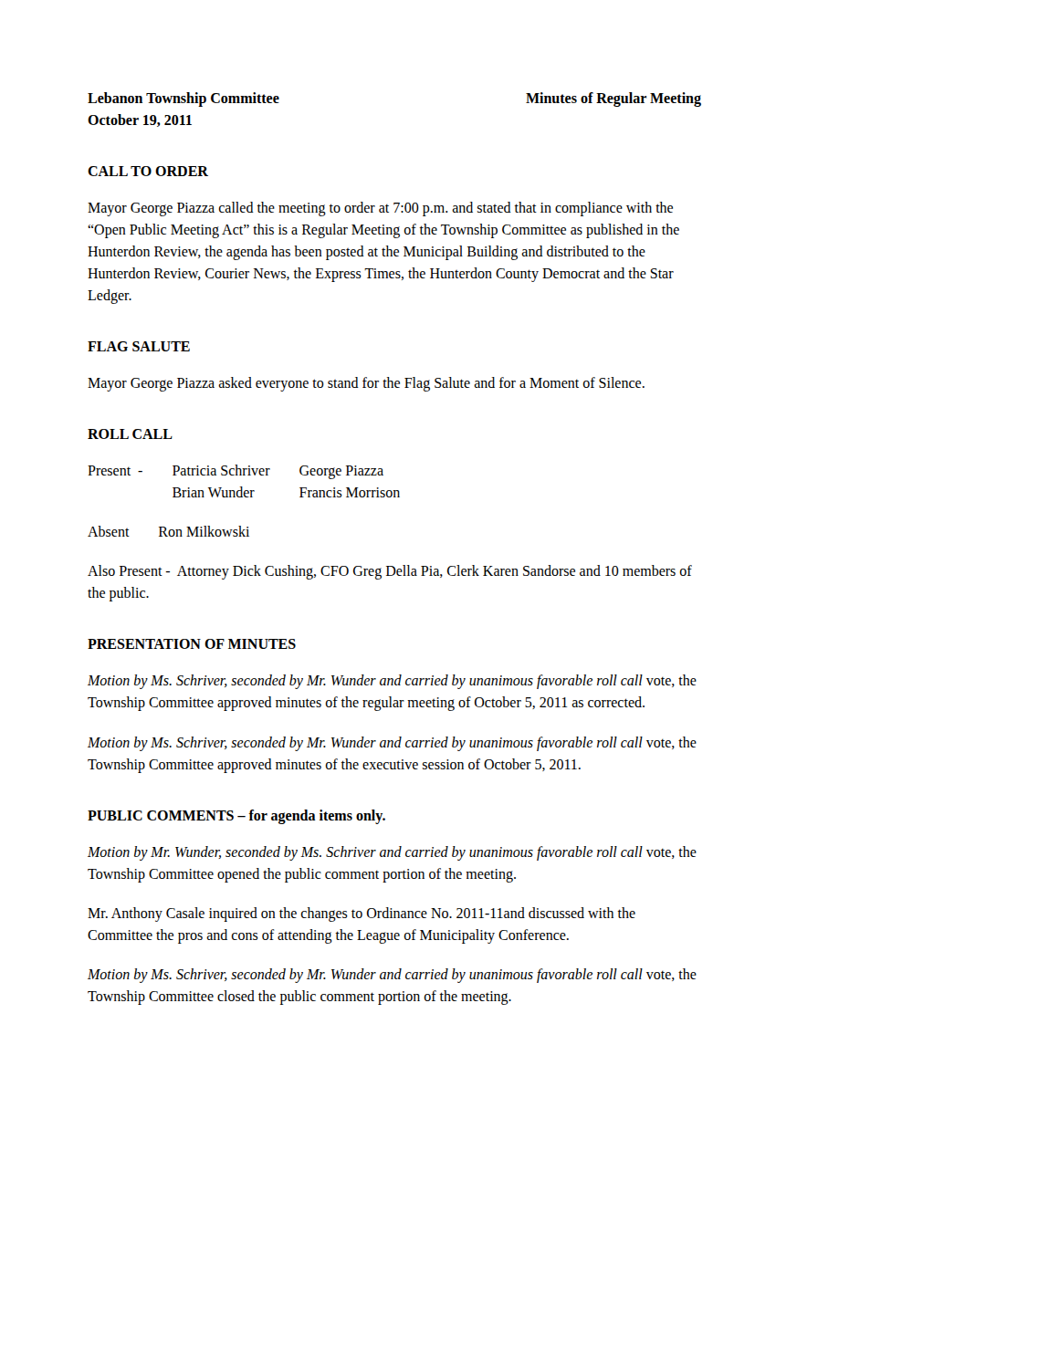Lebanon Township Committee
October 19, 2011
Minutes of Regular Meeting
CALL TO ORDER
Mayor George Piazza called the meeting to order at 7:00 p.m. and stated that in compliance with the “Open Public Meeting Act” this is a Regular Meeting of the Township Committee as published in the Hunterdon Review, the agenda has been posted at the Municipal Building and distributed to the Hunterdon Review, Courier News, the Express Times, the Hunterdon County Democrat and the Star Ledger.
FLAG SALUTE
Mayor George Piazza asked everyone to stand for the Flag Salute and for a Moment of Silence.
ROLL CALL
| Present - | Patricia Schriver | George Piazza |
| | Brian Wunder | Francis Morrison |
| Absent | Ron Milkowski |
Also Present - Attorney Dick Cushing, CFO Greg Della Pia, Clerk Karen Sandorse and 10 members of the public.
PRESENTATION OF MINUTES
Motion by Ms. Schriver, seconded by Mr. Wunder and carried by unanimous favorable roll call vote, the Township Committee approved minutes of the regular meeting of October 5, 2011 as corrected.
Motion by Ms. Schriver, seconded by Mr. Wunder and carried by unanimous favorable roll call vote, the Township Committee approved minutes of the executive session of October 5, 2011.
PUBLIC COMMENTS – for agenda items only.
Motion by Mr. Wunder, seconded by Ms. Schriver and carried by unanimous favorable roll call vote, the Township Committee opened the public comment portion of the meeting.
Mr. Anthony Casale inquired on the changes to Ordinance No. 2011-11and discussed with the Committee the pros and cons of attending the League of Municipality Conference.
Motion by Ms. Schriver, seconded by Mr. Wunder and carried by unanimous favorable roll call vote, the Township Committee closed the public comment portion of the meeting.